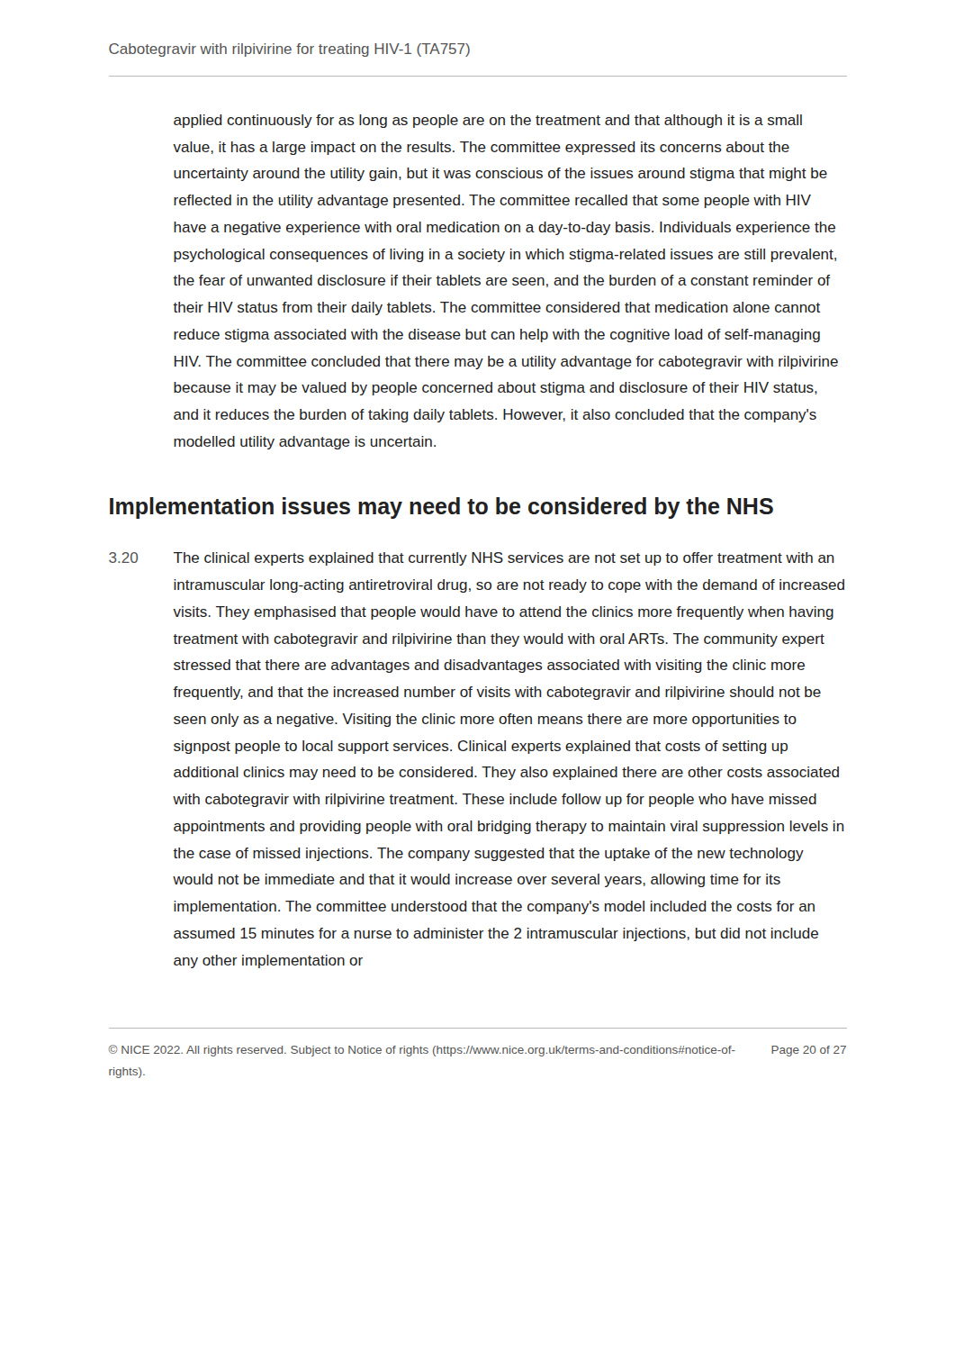Cabotegravir with rilpivirine for treating HIV-1 (TA757)
applied continuously for as long as people are on the treatment and that although it is a small value, it has a large impact on the results. The committee expressed its concerns about the uncertainty around the utility gain, but it was conscious of the issues around stigma that might be reflected in the utility advantage presented. The committee recalled that some people with HIV have a negative experience with oral medication on a day-to-day basis. Individuals experience the psychological consequences of living in a society in which stigma-related issues are still prevalent, the fear of unwanted disclosure if their tablets are seen, and the burden of a constant reminder of their HIV status from their daily tablets. The committee considered that medication alone cannot reduce stigma associated with the disease but can help with the cognitive load of self-managing HIV. The committee concluded that there may be a utility advantage for cabotegravir with rilpivirine because it may be valued by people concerned about stigma and disclosure of their HIV status, and it reduces the burden of taking daily tablets. However, it also concluded that the company's modelled utility advantage is uncertain.
Implementation issues may need to be considered by the NHS
3.20
The clinical experts explained that currently NHS services are not set up to offer treatment with an intramuscular long-acting antiretroviral drug, so are not ready to cope with the demand of increased visits. They emphasised that people would have to attend the clinics more frequently when having treatment with cabotegravir and rilpivirine than they would with oral ARTs. The community expert stressed that there are advantages and disadvantages associated with visiting the clinic more frequently, and that the increased number of visits with cabotegravir and rilpivirine should not be seen only as a negative. Visiting the clinic more often means there are more opportunities to signpost people to local support services. Clinical experts explained that costs of setting up additional clinics may need to be considered. They also explained there are other costs associated with cabotegravir with rilpivirine treatment. These include follow up for people who have missed appointments and providing people with oral bridging therapy to maintain viral suppression levels in the case of missed injections. The company suggested that the uptake of the new technology would not be immediate and that it would increase over several years, allowing time for its implementation. The committee understood that the company's model included the costs for an assumed 15 minutes for a nurse to administer the 2 intramuscular injections, but did not include any other implementation or
© NICE 2022. All rights reserved. Subject to Notice of rights (https://www.nice.org.uk/terms-and-conditions#notice-of-rights).
Page 20 of 27